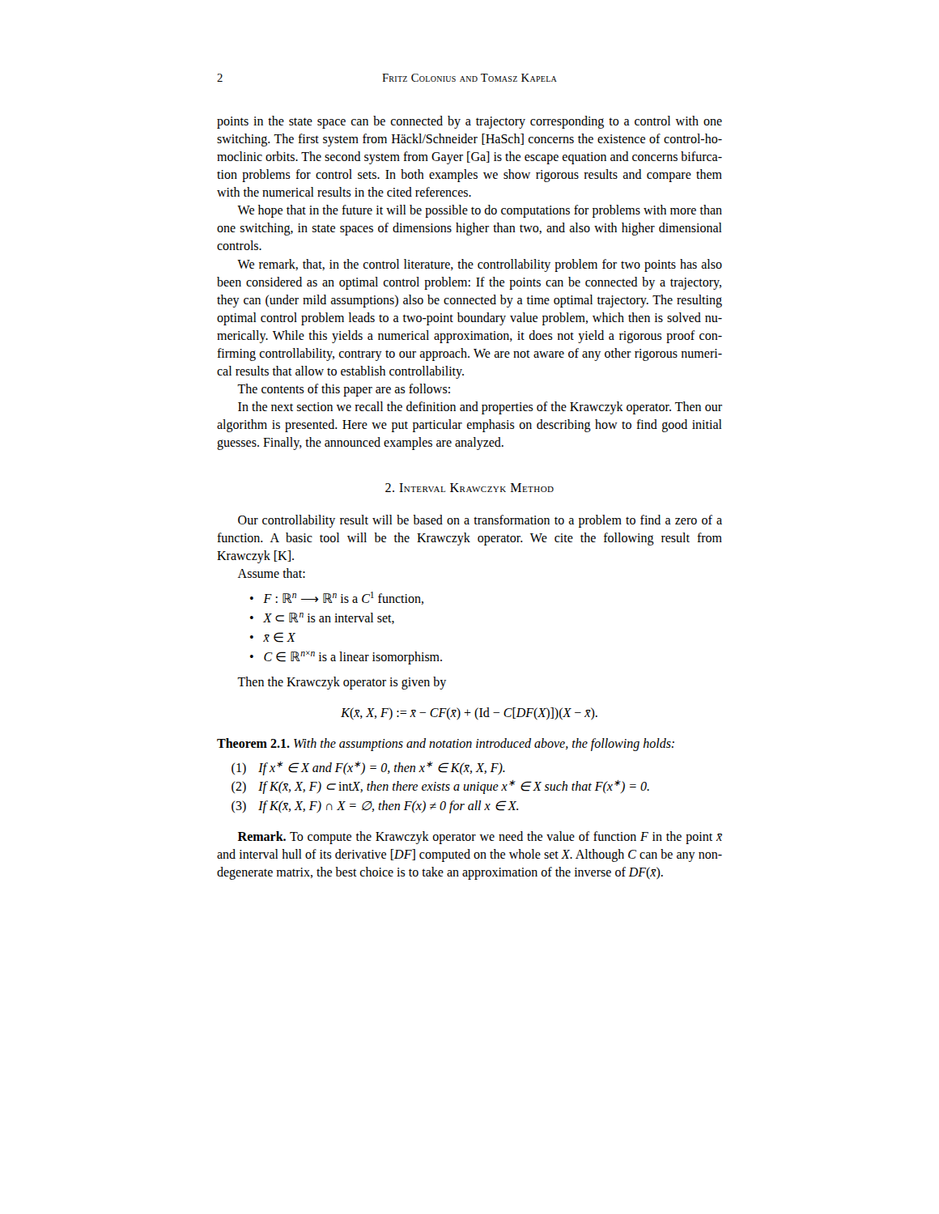2 Fritz Colonius and Tomasz Kapela
points in the state space can be connected by a trajectory corresponding to a control with one switching. The first system from Häckl/Schneider [HaSch] concerns the existence of control-homoclinic orbits. The second system from Gayer [Ga] is the escape equation and concerns bifurcation problems for control sets. In both examples we show rigorous results and compare them with the numerical results in the cited references.
We hope that in the future it will be possible to do computations for problems with more than one switching, in state spaces of dimensions higher than two, and also with higher dimensional controls.
We remark, that, in the control literature, the controllability problem for two points has also been considered as an optimal control problem: If the points can be connected by a trajectory, they can (under mild assumptions) also be connected by a time optimal trajectory. The resulting optimal control problem leads to a two-point boundary value problem, which then is solved numerically. While this yields a numerical approximation, it does not yield a rigorous proof confirming controllability, contrary to our approach. We are not aware of any other rigorous numerical results that allow to establish controllability.
The contents of this paper are as follows:
In the next section we recall the definition and properties of the Krawczyk operator. Then our algorithm is presented. Here we put particular emphasis on describing how to find good initial guesses. Finally, the announced examples are analyzed.
2. Interval Krawczyk Method
Our controllability result will be based on a transformation to a problem to find a zero of a function. A basic tool will be the Krawczyk operator. We cite the following result from Krawczyk [K].
Assume that:
F : ℝn ⟶ ℝn is a C1 function,
X ⊂ ℝn is an interval set,
x̄ ∈ X
C ∈ ℝn×n is a linear isomorphism.
Then the Krawczyk operator is given by
K(x̄, X, F) := x̄ − CF(x̄) + (Id − C[DF(X)])(X − x̄).
Theorem 2.1. With the assumptions and notation introduced above, the following holds:
If x∗ ∈ X and F(x∗) = 0, then x∗ ∈ K(x̄, X, F).
If K(x̄, X, F) ⊂ int X, then there exists a unique x∗ ∈ X such that F(x∗) = 0.
If K(x̄, X, F) ∩ X = ∅, then F(x) ≠ 0 for all x ∈ X.
Remark. To compute the Krawczyk operator we need the value of function F in the point x̄ and interval hull of its derivative [DF] computed on the whole set X. Although C can be any non-degenerate matrix, the best choice is to take an approximation of the inverse of DF(x̄).